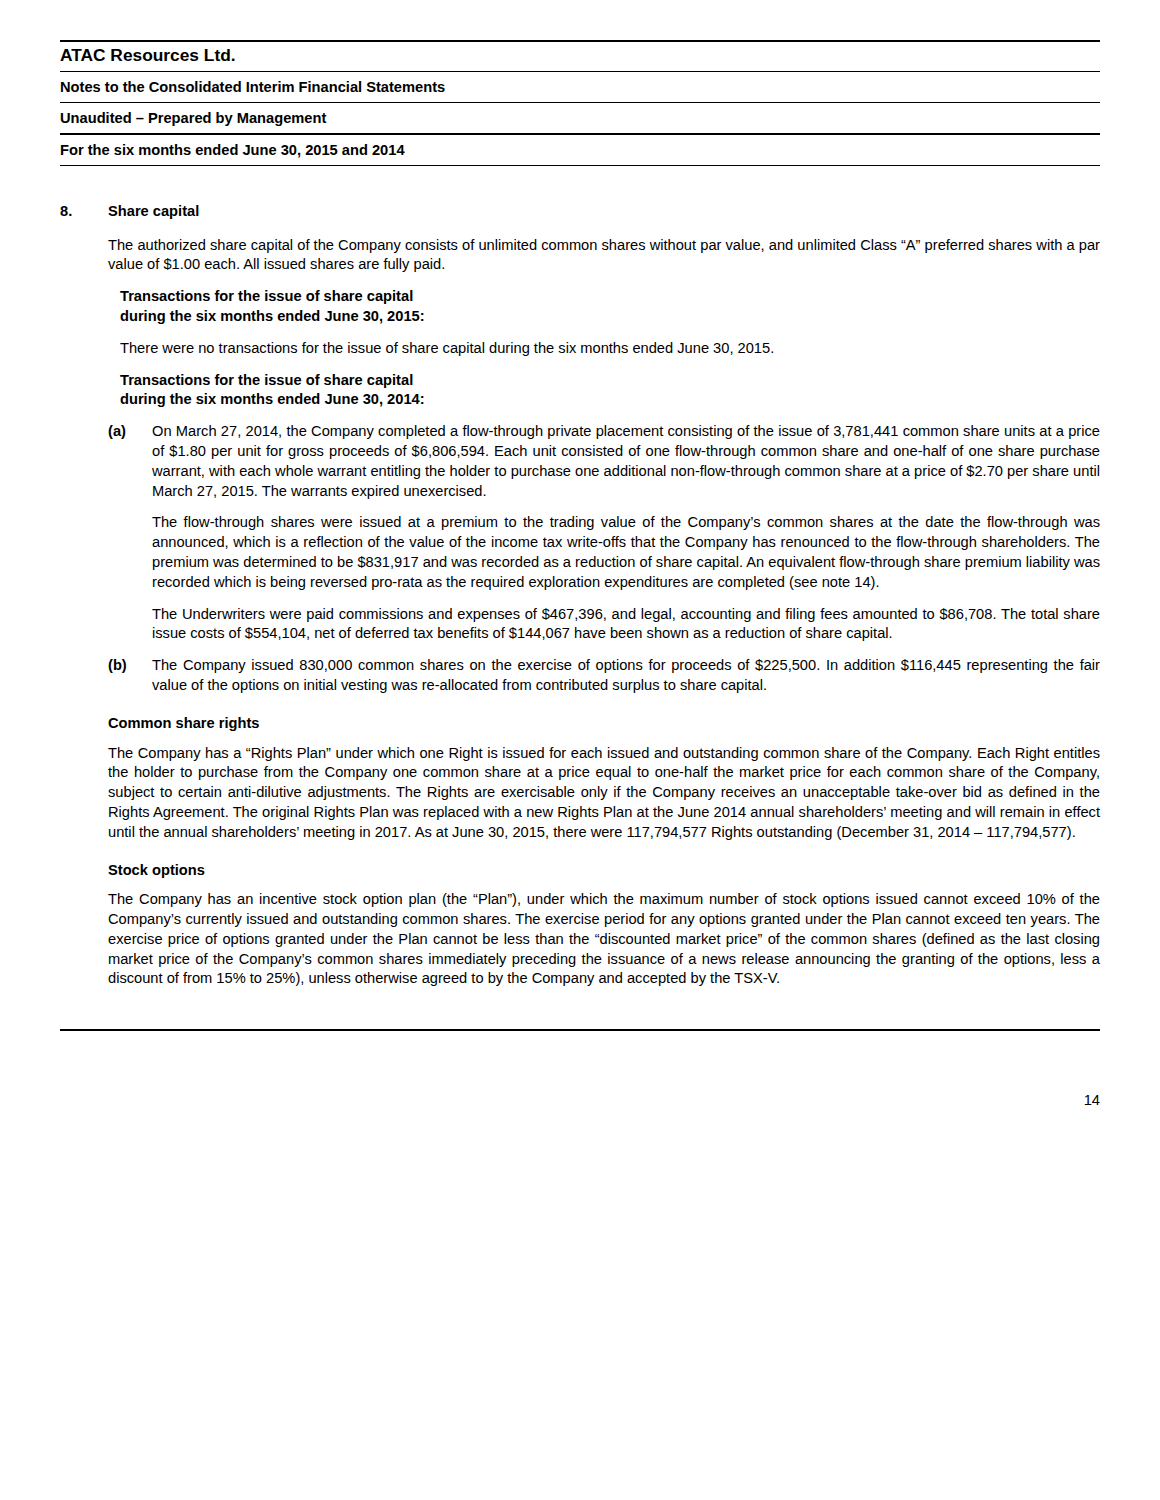ATAC Resources Ltd.
Notes to the Consolidated Interim Financial Statements
Unaudited – Prepared by Management
For the six months ended June 30, 2015 and 2014
8. Share capital
The authorized share capital of the Company consists of unlimited common shares without par value, and unlimited Class “A” preferred shares with a par value of $1.00 each. All issued shares are fully paid.
Transactions for the issue of share capital
during the six months ended June 30, 2015:
There were no transactions for the issue of share capital during the six months ended June 30, 2015.
Transactions for the issue of share capital
during the six months ended June 30, 2014:
(a)
On March 27, 2014, the Company completed a flow-through private placement consisting of the issue of 3,781,441 common share units at a price of $1.80 per unit for gross proceeds of $6,806,594. Each unit consisted of one flow-through common share and one-half of one share purchase warrant, with each whole warrant entitling the holder to purchase one additional non-flow-through common share at a price of $2.70 per share until March 27, 2015. The warrants expired unexercised.
The flow-through shares were issued at a premium to the trading value of the Company’s common shares at the date the flow-through was announced, which is a reflection of the value of the income tax write-offs that the Company has renounced to the flow-through shareholders. The premium was determined to be $831,917 and was recorded as a reduction of share capital. An equivalent flow-through share premium liability was recorded which is being reversed pro-rata as the required exploration expenditures are completed (see note 14).
The Underwriters were paid commissions and expenses of $467,396, and legal, accounting and filing fees amounted to $86,708. The total share issue costs of $554,104, net of deferred tax benefits of $144,067 have been shown as a reduction of share capital.
(b)
The Company issued 830,000 common shares on the exercise of options for proceeds of $225,500. In addition $116,445 representing the fair value of the options on initial vesting was re-allocated from contributed surplus to share capital.
Common share rights
The Company has a “Rights Plan” under which one Right is issued for each issued and outstanding common share of the Company. Each Right entitles the holder to purchase from the Company one common share at a price equal to one-half the market price for each common share of the Company, subject to certain anti-dilutive adjustments. The Rights are exercisable only if the Company receives an unacceptable take-over bid as defined in the Rights Agreement. The original Rights Plan was replaced with a new Rights Plan at the June 2014 annual shareholders’ meeting and will remain in effect until the annual shareholders’ meeting in 2017. As at June 30, 2015, there were 117,794,577 Rights outstanding (December 31, 2014 – 117,794,577).
Stock options
The Company has an incentive stock option plan (the “Plan”), under which the maximum number of stock options issued cannot exceed 10% of the Company’s currently issued and outstanding common shares. The exercise period for any options granted under the Plan cannot exceed ten years. The exercise price of options granted under the Plan cannot be less than the “discounted market price” of the common shares (defined as the last closing market price of the Company’s common shares immediately preceding the issuance of a news release announcing the granting of the options, less a discount of from 15% to 25%), unless otherwise agreed to by the Company and accepted by the TSX-V.
14